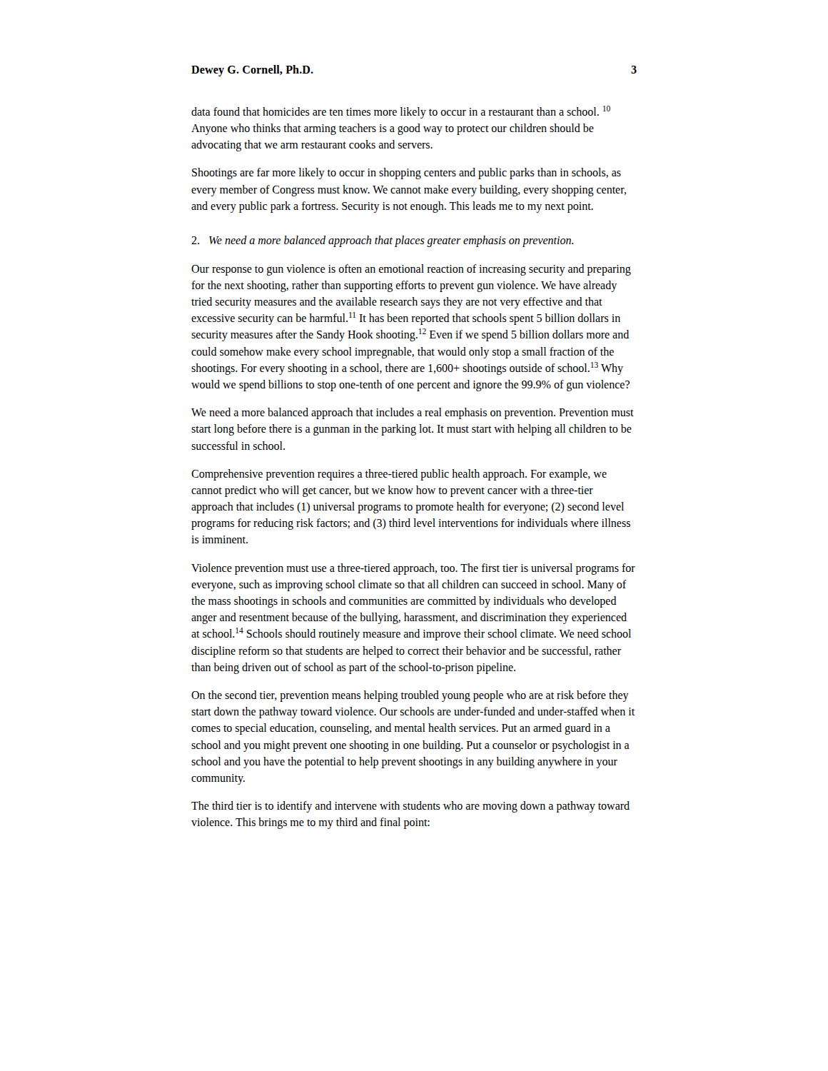Dewey G. Cornell, Ph.D. 3
data found that homicides are ten times more likely to occur in a restaurant than a school. 10 Anyone who thinks that arming teachers is a good way to protect our children should be advocating that we arm restaurant cooks and servers.
Shootings are far more likely to occur in shopping centers and public parks than in schools, as every member of Congress must know. We cannot make every building, every shopping center, and every public park a fortress. Security is not enough. This leads me to my next point.
2. We need a more balanced approach that places greater emphasis on prevention.
Our response to gun violence is often an emotional reaction of increasing security and preparing for the next shooting, rather than supporting efforts to prevent gun violence. We have already tried security measures and the available research says they are not very effective and that excessive security can be harmful.11 It has been reported that schools spent 5 billion dollars in security measures after the Sandy Hook shooting.12 Even if we spend 5 billion dollars more and could somehow make every school impregnable, that would only stop a small fraction of the shootings. For every shooting in a school, there are 1,600+ shootings outside of school.13 Why would we spend billions to stop one-tenth of one percent and ignore the 99.9% of gun violence?
We need a more balanced approach that includes a real emphasis on prevention. Prevention must start long before there is a gunman in the parking lot. It must start with helping all children to be successful in school.
Comprehensive prevention requires a three-tiered public health approach. For example, we cannot predict who will get cancer, but we know how to prevent cancer with a three-tier approach that includes (1) universal programs to promote health for everyone; (2) second level programs for reducing risk factors; and (3) third level interventions for individuals where illness is imminent.
Violence prevention must use a three-tiered approach, too. The first tier is universal programs for everyone, such as improving school climate so that all children can succeed in school. Many of the mass shootings in schools and communities are committed by individuals who developed anger and resentment because of the bullying, harassment, and discrimination they experienced at school.14 Schools should routinely measure and improve their school climate. We need school discipline reform so that students are helped to correct their behavior and be successful, rather than being driven out of school as part of the school-to-prison pipeline.
On the second tier, prevention means helping troubled young people who are at risk before they start down the pathway toward violence. Our schools are under-funded and under-staffed when it comes to special education, counseling, and mental health services. Put an armed guard in a school and you might prevent one shooting in one building. Put a counselor or psychologist in a school and you have the potential to help prevent shootings in any building anywhere in your community.
The third tier is to identify and intervene with students who are moving down a pathway toward violence. This brings me to my third and final point: